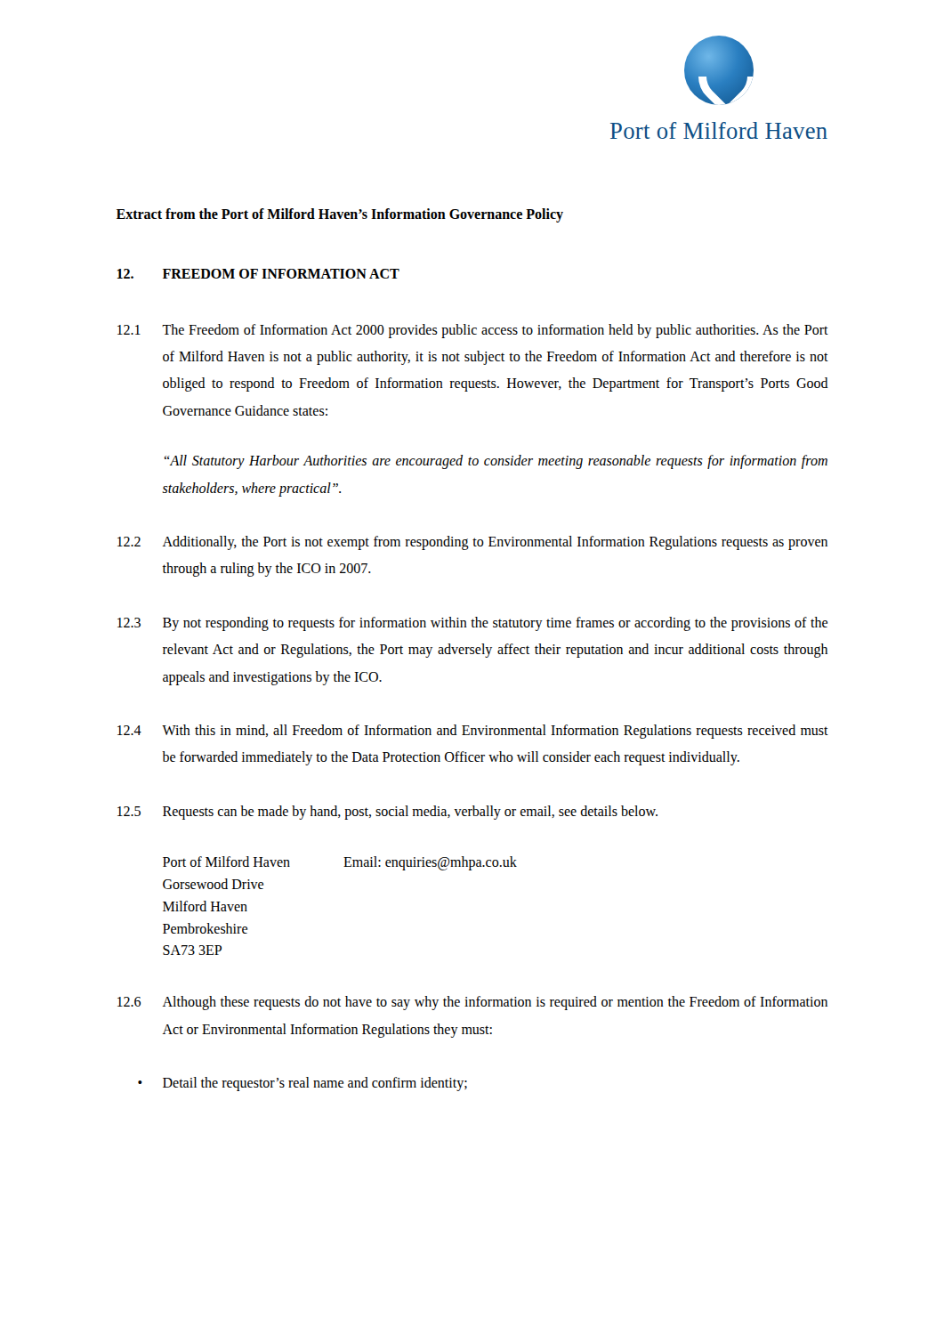Port of Milford Haven
Extract from the Port of Milford Haven’s Information Governance Policy
12. FREEDOM OF INFORMATION ACT
12.1
The Freedom of Information Act 2000 provides public access to information held by public authorities. As the Port of Milford Haven is not a public authority, it is not subject to the Freedom of Information Act and therefore is not obliged to respond to Freedom of Information requests. However, the Department for Transport’s Ports Good Governance Guidance states:
“All Statutory Harbour Authorities are encouraged to consider meeting reasonable requests for information from stakeholders, where practical”.
12.2
Additionally, the Port is not exempt from responding to Environmental Information Regulations requests as proven through a ruling by the ICO in 2007.
12.3
By not responding to requests for information within the statutory time frames or according to the provisions of the relevant Act and or Regulations, the Port may adversely affect their reputation and incur additional costs through appeals and investigations by the ICO.
12.4
With this in mind, all Freedom of Information and Environmental Information Regulations requests received must be forwarded immediately to the Data Protection Officer who will consider each request individually.
12.5
Requests can be made by hand, post, social media, verbally or email, see details below.
Port of Milford Haven
Gorsewood Drive
Milford Haven
Pembrokeshire
SA73 3EP
Email: enquiries@mhpa.co.uk
12.6
Although these requests do not have to say why the information is required or mention the Freedom of Information Act or Environmental Information Regulations they must:
Detail the requestor’s real name and confirm identity;